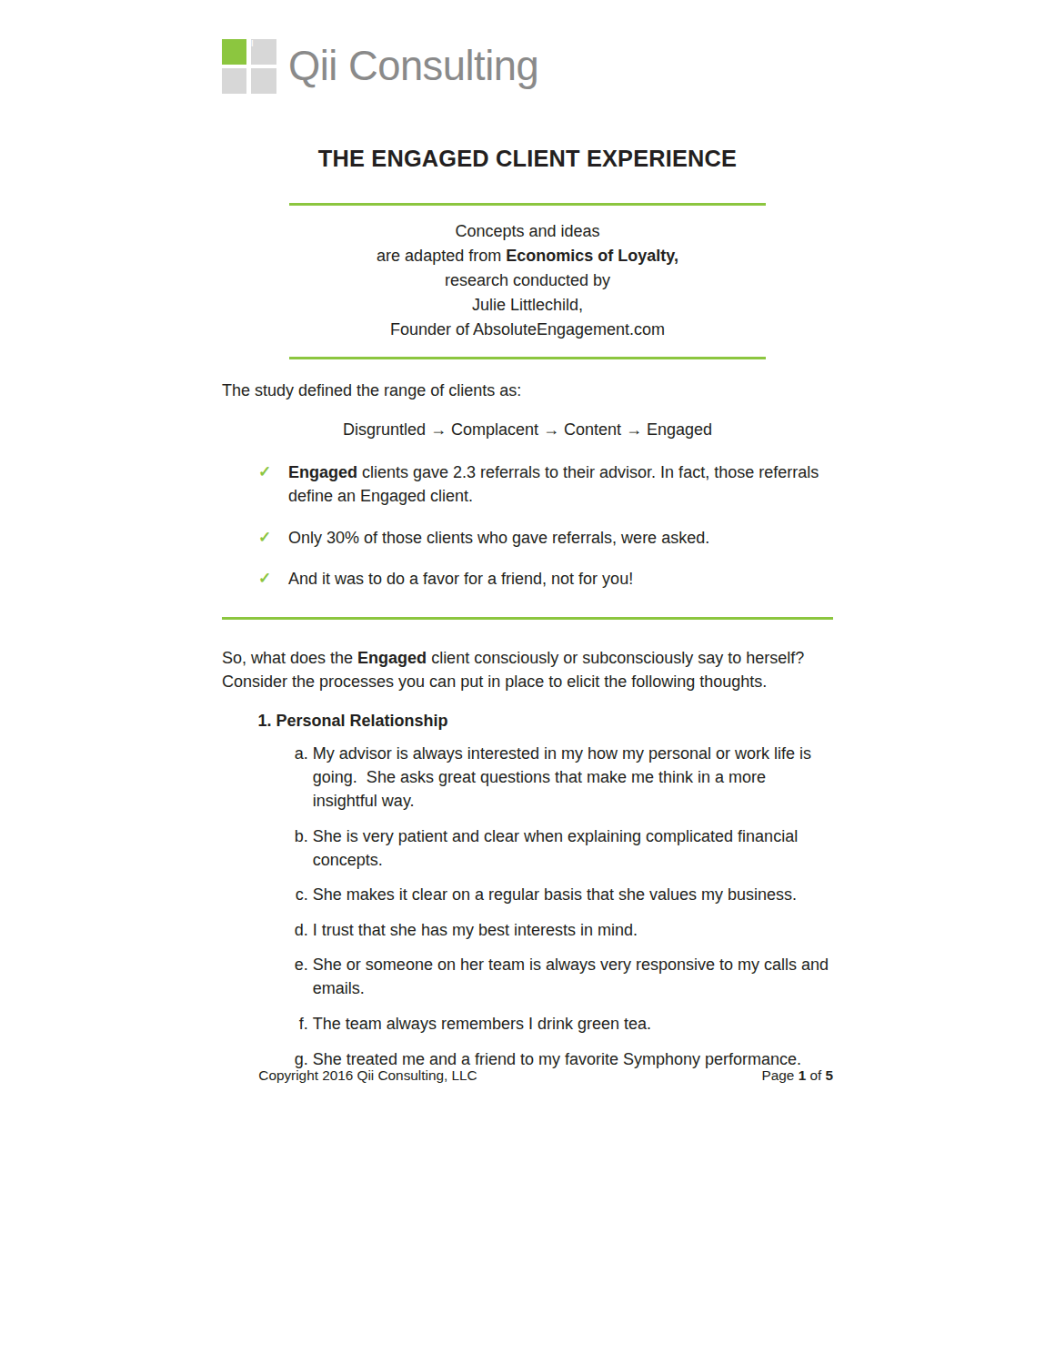ii
Qii Consulting
THE ENGAGED CLIENT EXPERIENCE
Concepts and ideas
are adapted from Economics of Loyalty,
research conducted by
Julie Littlechild,
Founder of AbsoluteEngagement.com
The study defined the range of clients as:
Disgruntled → Complacent → Content → Engaged
Engaged clients gave 2.3 referrals to their advisor. In fact, those referrals define an Engaged client.
Only 30% of those clients who gave referrals, were asked.
And it was to do a favor for a friend, not for you!
So, what does the Engaged client consciously or subconsciously say to herself? Consider the processes you can put in place to elicit the following thoughts.
Personal Relationship
My advisor is always interested in my how my personal or work life is going. She asks great questions that make me think in a more insightful way.
She is very patient and clear when explaining complicated financial concepts.
She makes it clear on a regular basis that she values my business.
I trust that she has my best interests in mind.
She or someone on her team is always very responsive to my calls and emails.
The team always remembers I drink green tea.
She treated me and a friend to my favorite Symphony performance.
ii
Copyright 2016 Qii Consulting, LLC
Page 1 of 5